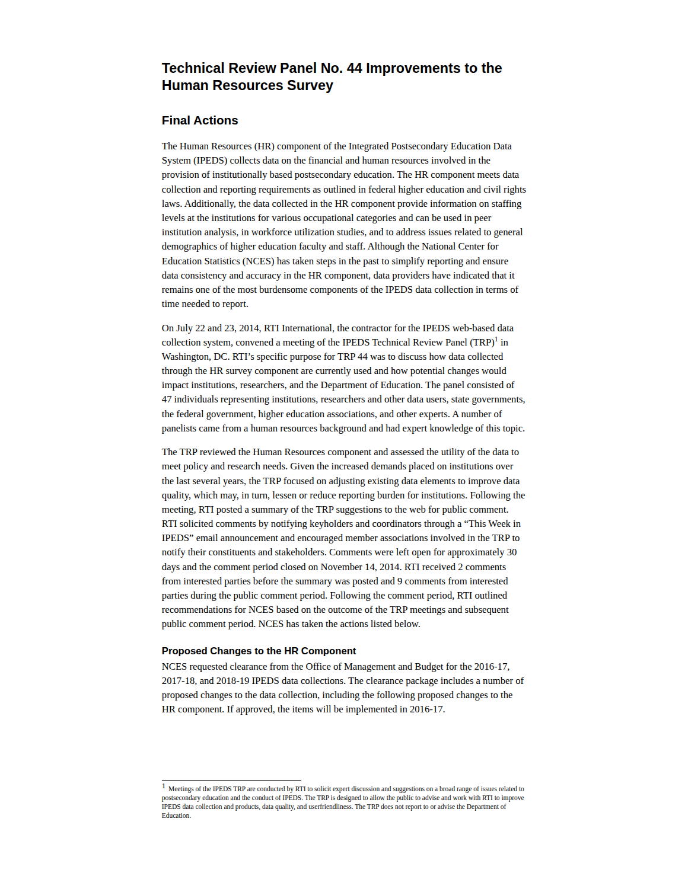Technical Review Panel No. 44 Improvements to the Human Resources Survey
Final Actions
The Human Resources (HR) component of the Integrated Postsecondary Education Data System (IPEDS) collects data on the financial and human resources involved in the provision of institutionally based postsecondary education. The HR component meets data collection and reporting requirements as outlined in federal higher education and civil rights laws. Additionally, the data collected in the HR component provide information on staffing levels at the institutions for various occupational categories and can be used in peer institution analysis, in workforce utilization studies, and to address issues related to general demographics of higher education faculty and staff. Although the National Center for Education Statistics (NCES) has taken steps in the past to simplify reporting and ensure data consistency and accuracy in the HR component, data providers have indicated that it remains one of the most burdensome components of the IPEDS data collection in terms of time needed to report.
On July 22 and 23, 2014, RTI International, the contractor for the IPEDS web-based data collection system, convened a meeting of the IPEDS Technical Review Panel (TRP)1 in Washington, DC. RTI’s specific purpose for TRP 44 was to discuss how data collected through the HR survey component are currently used and how potential changes would impact institutions, researchers, and the Department of Education. The panel consisted of 47 individuals representing institutions, researchers and other data users, state governments, the federal government, higher education associations, and other experts. A number of panelists came from a human resources background and had expert knowledge of this topic.
The TRP reviewed the Human Resources component and assessed the utility of the data to meet policy and research needs. Given the increased demands placed on institutions over the last several years, the TRP focused on adjusting existing data elements to improve data quality, which may, in turn, lessen or reduce reporting burden for institutions. Following the meeting, RTI posted a summary of the TRP suggestions to the web for public comment. RTI solicited comments by notifying keyholders and coordinators through a “This Week in IPEDS” email announcement and encouraged member associations involved in the TRP to notify their constituents and stakeholders. Comments were left open for approximately 30 days and the comment period closed on November 14, 2014. RTI received 2 comments from interested parties before the summary was posted and 9 comments from interested parties during the public comment period. Following the comment period, RTI outlined recommendations for NCES based on the outcome of the TRP meetings and subsequent public comment period. NCES has taken the actions listed below.
Proposed Changes to the HR Component
NCES requested clearance from the Office of Management and Budget for the 2016-17, 2017-18, and 2018-19 IPEDS data collections. The clearance package includes a number of proposed changes to the data collection, including the following proposed changes to the HR component. If approved, the items will be implemented in 2016-17.
1 Meetings of the IPEDS TRP are conducted by RTI to solicit expert discussion and suggestions on a broad range of issues related to postsecondary education and the conduct of IPEDS. The TRP is designed to allow the public to advise and work with RTI to improve IPEDS data collection and products, data quality, and userfriendliness. The TRP does not report to or advise the Department of Education.